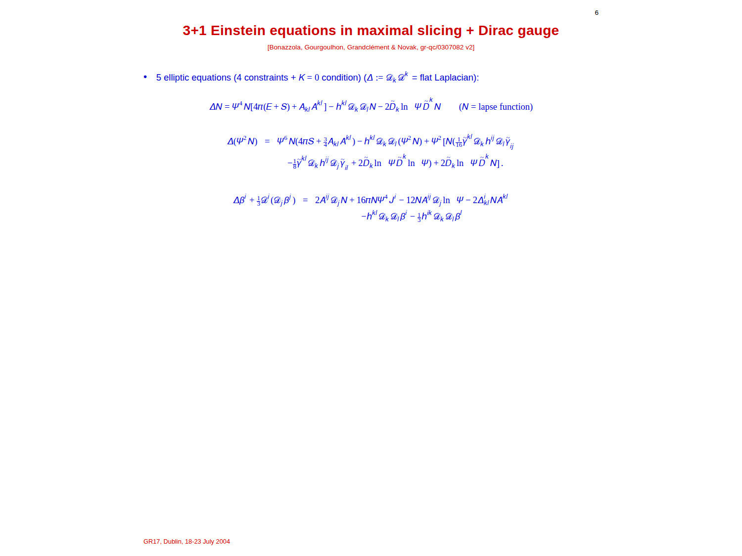6
3+1 Einstein equations in maximal slicing + Dirac gauge
[Bonazzola, Gourgoulhon, Grandclément & Novak, gr-qc/0307082 v2]
5 elliptic equations (4 constraints + K=0 condition) (Δ:=𝒟k𝒟k = flat Laplacian):
ΔN = Ψ4N [ 4π(E+S) + Akl Akl ] − hkl 𝒟k𝒟lN − 2 D~k ln Ψ D~kN (N=lapse function)
Δ(Ψ2N) = Ψ6N ( 4πS + 34 Akl Akl ) − hkl 𝒟k𝒟l (Ψ2N) + Ψ2 [ N ( 116 γ~kl 𝒟k hij 𝒟l γ~ij − 18 γ~kl 𝒟k hij 𝒟j γ~il + 2 D~k ln Ψ D~k ln Ψ ) + 2 D~k ln Ψ D~kN ] .
Δβi + 13 𝒟i ( 𝒟jβj ) = 2 Aij 𝒟jN + 16πN Ψ4 Ji − 12N Aij 𝒟j ln Ψ − 2 Δkli N Akl − hkl 𝒟k𝒟l βi − 13 hik 𝒟k𝒟l βl
GR17, Dublin, 18-23 July 2004